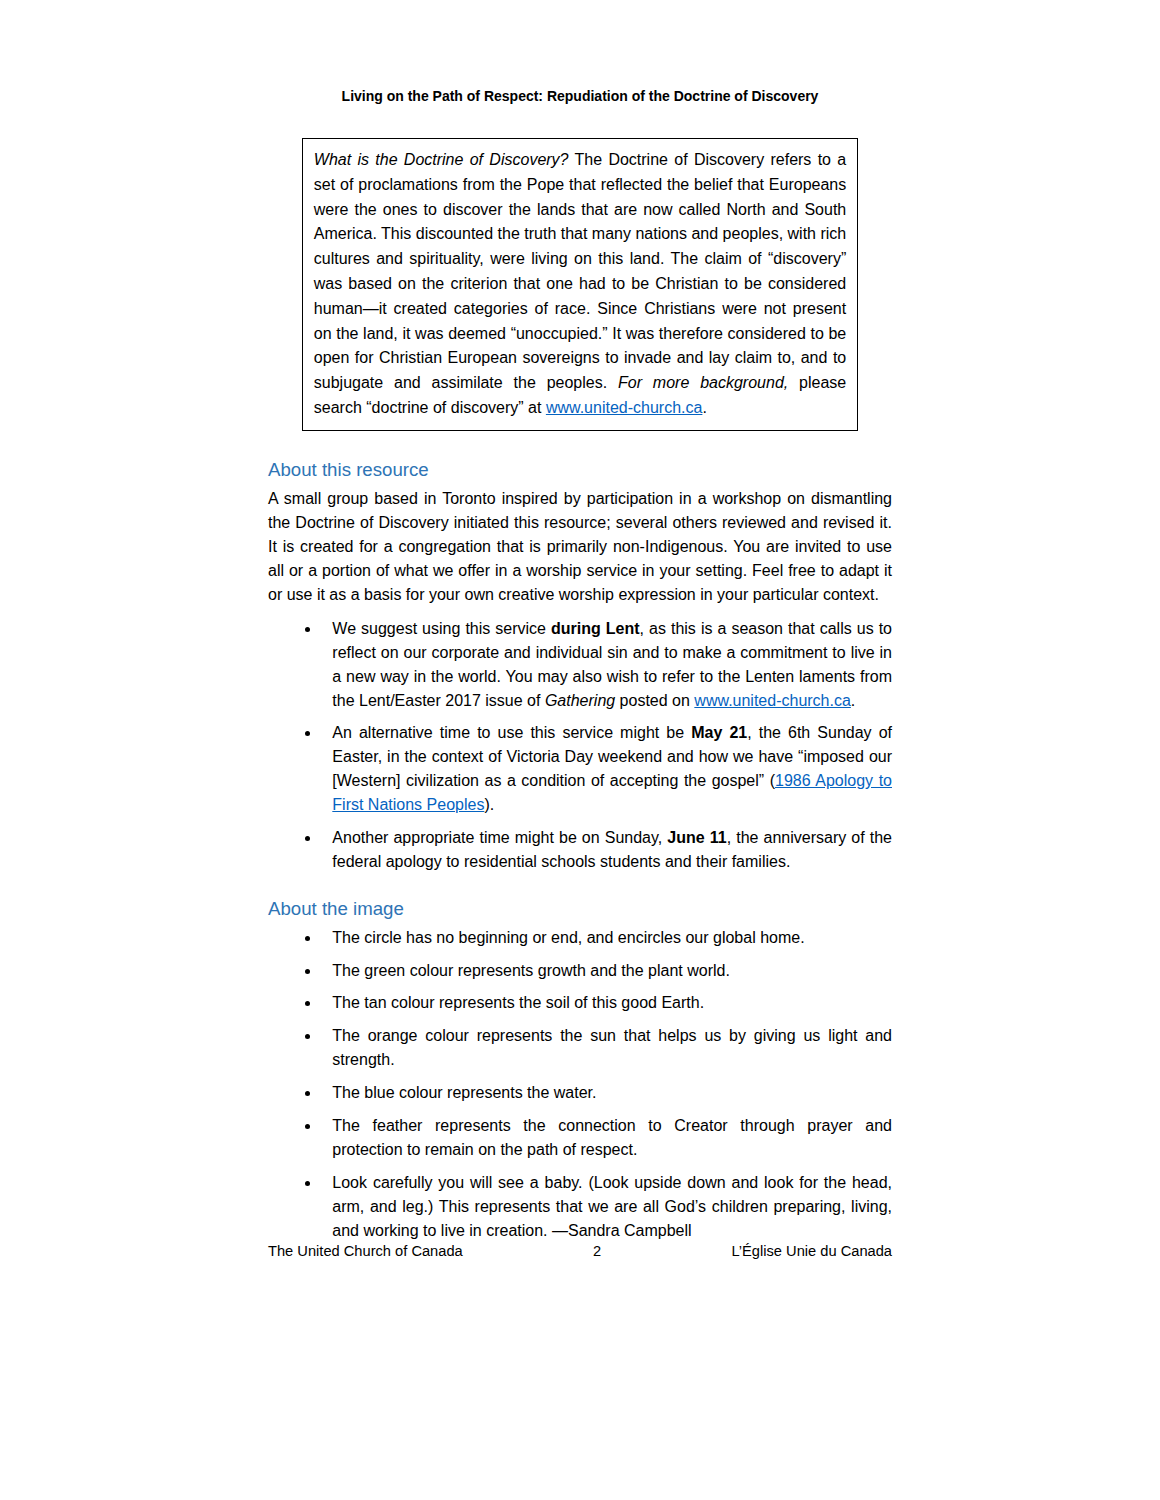Living on the Path of Respect: Repudiation of the Doctrine of Discovery
What is the Doctrine of Discovery? The Doctrine of Discovery refers to a set of proclamations from the Pope that reflected the belief that Europeans were the ones to discover the lands that are now called North and South America. This discounted the truth that many nations and peoples, with rich cultures and spirituality, were living on this land. The claim of “discovery” was based on the criterion that one had to be Christian to be considered human—it created categories of race. Since Christians were not present on the land, it was deemed “unoccupied.” It was therefore considered to be open for Christian European sovereigns to invade and lay claim to, and to subjugate and assimilate the peoples. For more background, please search “doctrine of discovery” at www.united-church.ca.
About this resource
A small group based in Toronto inspired by participation in a workshop on dismantling the Doctrine of Discovery initiated this resource; several others reviewed and revised it. It is created for a congregation that is primarily non-Indigenous. You are invited to use all or a portion of what we offer in a worship service in your setting. Feel free to adapt it or use it as a basis for your own creative worship expression in your particular context.
We suggest using this service during Lent, as this is a season that calls us to reflect on our corporate and individual sin and to make a commitment to live in a new way in the world. You may also wish to refer to the Lenten laments from the Lent/Easter 2017 issue of Gathering posted on www.united-church.ca.
An alternative time to use this service might be May 21, the 6th Sunday of Easter, in the context of Victoria Day weekend and how we have “imposed our [Western] civilization as a condition of accepting the gospel” (1986 Apology to First Nations Peoples).
Another appropriate time might be on Sunday, June 11, the anniversary of the federal apology to residential schools students and their families.
About the image
The circle has no beginning or end, and encircles our global home.
The green colour represents growth and the plant world.
The tan colour represents the soil of this good Earth.
The orange colour represents the sun that helps us by giving us light and strength.
The blue colour represents the water.
The feather represents the connection to Creator through prayer and protection to remain on the path of respect.
Look carefully you will see a baby. (Look upside down and look for the head, arm, and leg.) This represents that we are all God’s children preparing, living, and working to live in creation. —Sandra Campbell
The United Church of Canada 2 L’Église Unie du Canada